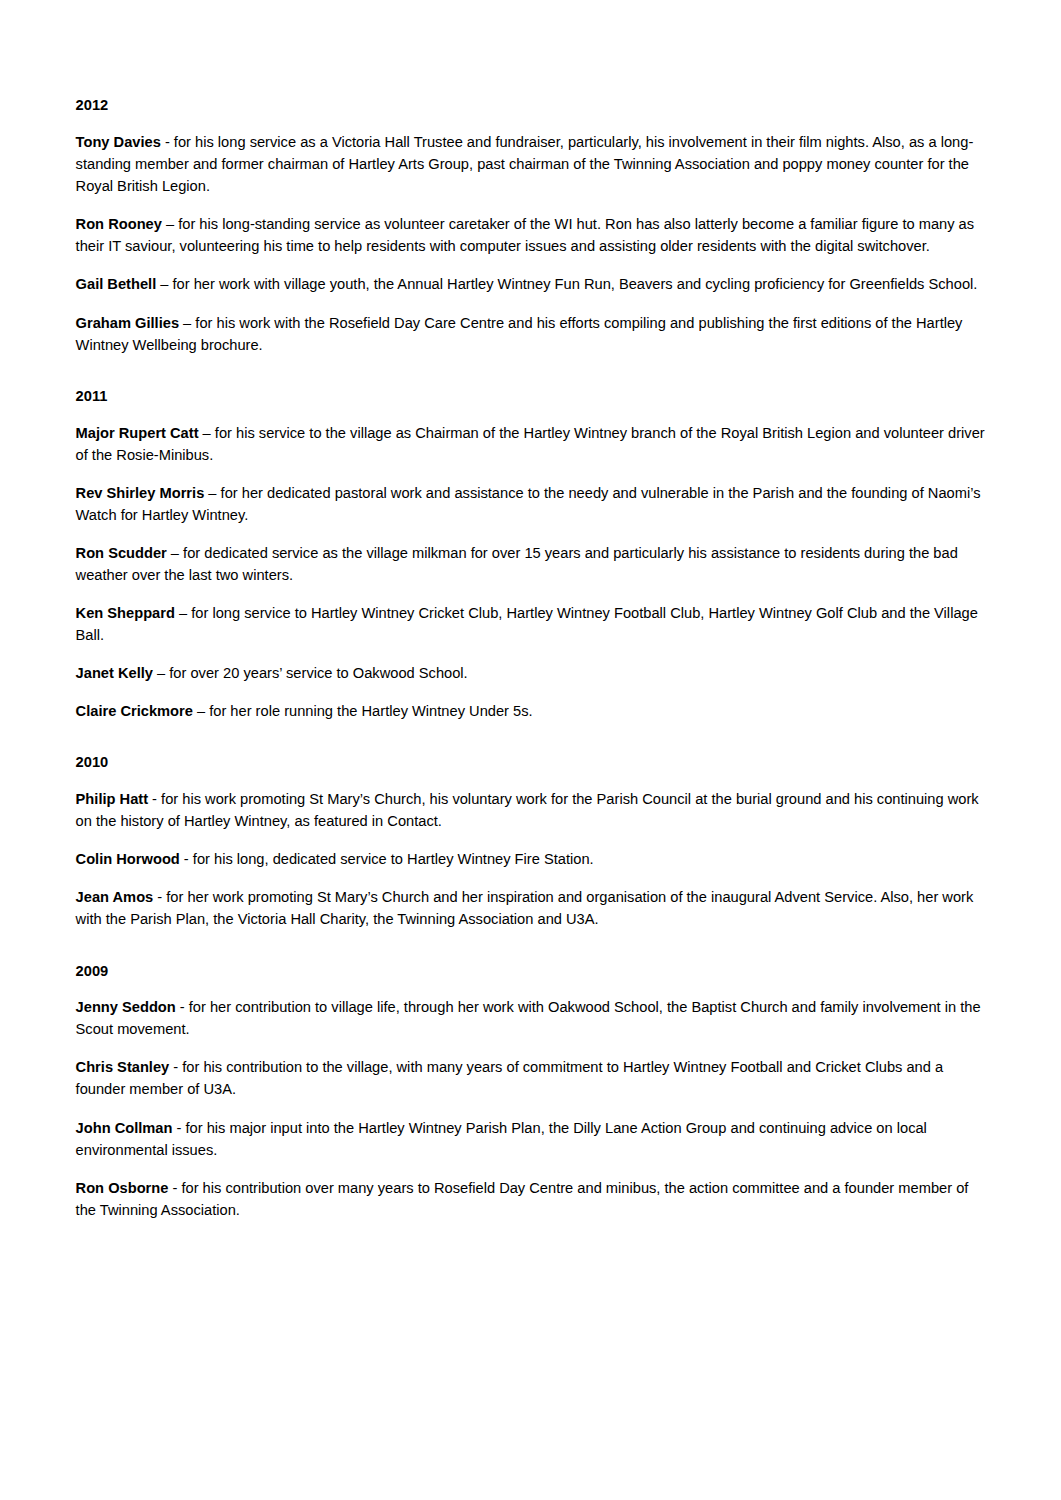2012
Tony Davies - for his long service as a Victoria Hall Trustee and fundraiser, particularly, his involvement in their film nights. Also, as a long-standing member and former chairman of Hartley Arts Group, past chairman of the Twinning Association and poppy money counter for the Royal British Legion.
Ron Rooney – for his long-standing service as volunteer caretaker of the WI hut. Ron has also latterly become a familiar figure to many as their IT saviour, volunteering his time to help residents with computer issues and assisting older residents with the digital switchover.
Gail Bethell – for her work with village youth, the Annual Hartley Wintney Fun Run, Beavers and cycling proficiency for Greenfields School.
Graham Gillies – for his work with the Rosefield Day Care Centre and his efforts compiling and publishing the first editions of the Hartley Wintney Wellbeing brochure.
2011
Major Rupert Catt – for his service to the village as Chairman of the Hartley Wintney branch of the Royal British Legion and volunteer driver of the Rosie-Minibus.
Rev Shirley Morris – for her dedicated pastoral work and assistance to the needy and vulnerable in the Parish and the founding of Naomi’s Watch for Hartley Wintney.
Ron Scudder – for dedicated service as the village milkman for over 15 years and particularly his assistance to residents during the bad weather over the last two winters.
Ken Sheppard – for long service to Hartley Wintney Cricket Club, Hartley Wintney Football Club, Hartley Wintney Golf Club and the Village Ball.
Janet Kelly – for over 20 years’ service to Oakwood School.
Claire Crickmore – for her role running the Hartley Wintney Under 5s.
2010
Philip Hatt - for his work promoting St Mary’s Church, his voluntary work for the Parish Council at the burial ground and his continuing work on the history of Hartley Wintney, as featured in Contact.
Colin Horwood - for his long, dedicated service to Hartley Wintney Fire Station.
Jean Amos - for her work promoting St Mary’s Church and her inspiration and organisation of the inaugural Advent Service. Also, her work with the Parish Plan, the Victoria Hall Charity, the Twinning Association and U3A.
2009
Jenny Seddon - for her contribution to village life, through her work with Oakwood School, the Baptist Church and family involvement in the Scout movement.
Chris Stanley - for his contribution to the village, with many years of commitment to Hartley Wintney Football and Cricket Clubs and a founder member of U3A.
John Collman - for his major input into the Hartley Wintney Parish Plan, the Dilly Lane Action Group and continuing advice on local environmental issues.
Ron Osborne - for his contribution over many years to Rosefield Day Centre and minibus, the action committee and a founder member of the Twinning Association.